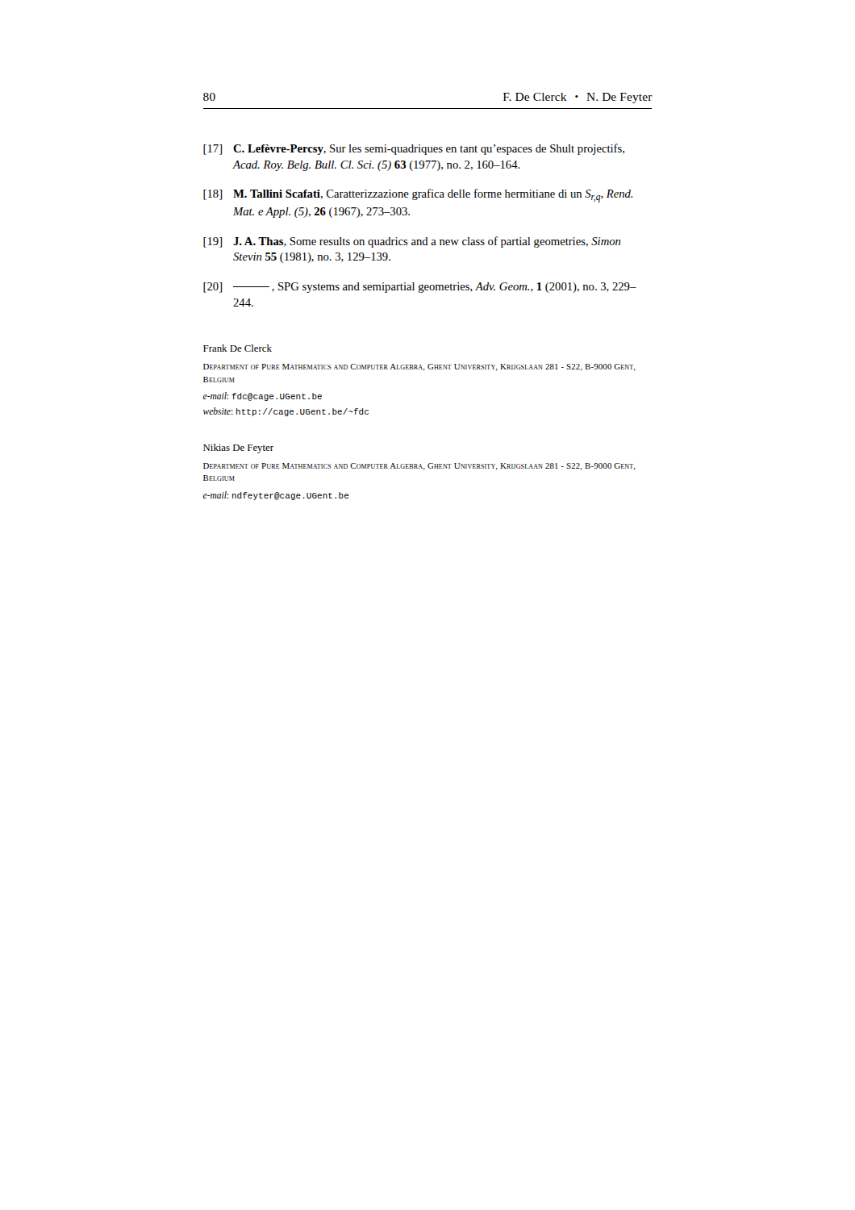80 F. De Clerck • N. De Feyter
[17] C. Lefèvre-Percsy, Sur les semi-quadriques en tant qu’espaces de Shult projectifs, Acad. Roy. Belg. Bull. Cl. Sci. (5) 63 (1977), no. 2, 160–164.
[18] M. Tallini Scafati, Caratterizzazione grafica delle forme hermitiane di un Sr,q, Rend. Mat. e Appl. (5), 26 (1967), 273–303.
[19] J. A. Thas, Some results on quadrics and a new class of partial geometries, Simon Stevin 55 (1981), no. 3, 129–139.
[20] , SPG systems and semipartial geometries, Adv. Geom., 1 (2001), no. 3, 229–244.
Frank De Clerck
Department of Pure Mathematics and Computer Algebra, Ghent University, Krijgslaan 281 - S22, B-9000 Gent, Belgium
e-mail: fdc@cage.UGent.be
website: http://cage.UGent.be/~fdc
Nikias De Feyter
Department of Pure Mathematics and Computer Algebra, Ghent University, Krijgslaan 281 - S22, B-9000 Gent, Belgium
e-mail: ndfeyter@cage.UGent.be